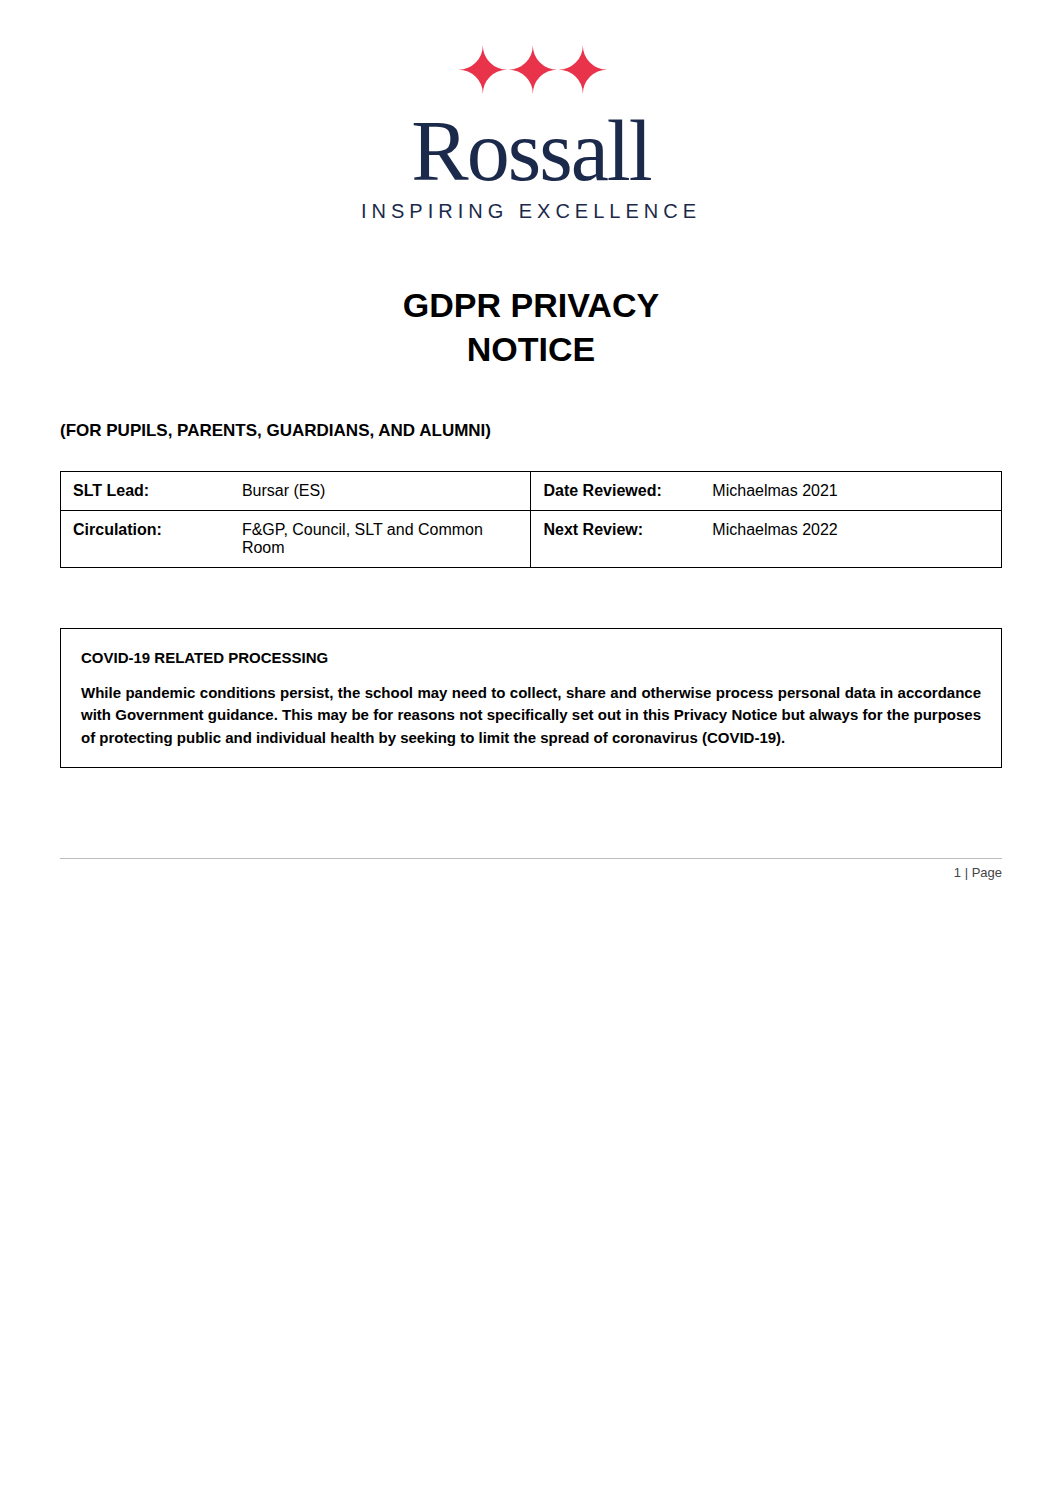✦✦✦
Rossall
INSPIRING EXCELLENCE
GDPR PRIVACY
NOTICE
(FOR PUPILS, PARENTS, GUARDIANS, AND ALUMNI)
| SLT Lead: | Bursar (ES) | Date Reviewed: | Michaelmas 2021 |
| Circulation: | F&GP, Council, SLT and Common Room | Next Review: | Michaelmas 2022 |
COVID-19 RELATED PROCESSING
While pandemic conditions persist, the school may need to collect, share and otherwise process personal data in accordance with Government guidance. This may be for reasons not specifically set out in this Privacy Notice but always for the purposes of protecting public and individual health by seeking to limit the spread of coronavirus (COVID-19).
1 | Page